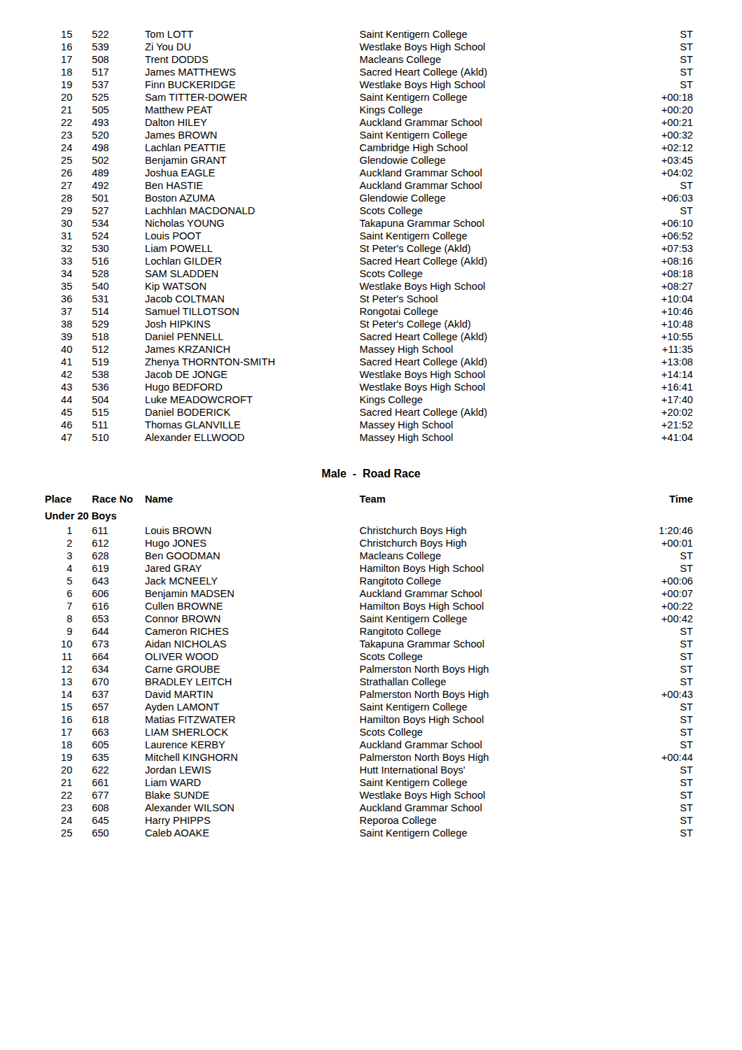| 15 | 522 | Tom LOTT | Saint Kentigern College | ST |
| 16 | 539 | Zi You DU | Westlake Boys High School | ST |
| 17 | 508 | Trent DODDS | Macleans College | ST |
| 18 | 517 | James MATTHEWS | Sacred Heart College (Akld) | ST |
| 19 | 537 | Finn BUCKERIDGE | Westlake Boys High School | ST |
| 20 | 525 | Sam TITTER-DOWER | Saint Kentigern College | +00:18 |
| 21 | 505 | Matthew PEAT | Kings College | +00:20 |
| 22 | 493 | Dalton HILEY | Auckland Grammar School | +00:21 |
| 23 | 520 | James BROWN | Saint Kentigern College | +00:32 |
| 24 | 498 | Lachlan PEATTIE | Cambridge High School | +02:12 |
| 25 | 502 | Benjamin GRANT | Glendowie College | +03:45 |
| 26 | 489 | Joshua EAGLE | Auckland Grammar School | +04:02 |
| 27 | 492 | Ben HASTIE | Auckland Grammar School | ST |
| 28 | 501 | Boston AZUMA | Glendowie College | +06:03 |
| 29 | 527 | Lachhlan MACDONALD | Scots College | ST |
| 30 | 534 | Nicholas YOUNG | Takapuna Grammar School | +06:10 |
| 31 | 524 | Louis POOT | Saint Kentigern College | +06:52 |
| 32 | 530 | Liam POWELL | St Peter's College (Akld) | +07:53 |
| 33 | 516 | Lochlan GILDER | Sacred Heart College (Akld) | +08:16 |
| 34 | 528 | SAM SLADDEN | Scots College | +08:18 |
| 35 | 540 | Kip WATSON | Westlake Boys High School | +08:27 |
| 36 | 531 | Jacob COLTMAN | St Peter's School | +10:04 |
| 37 | 514 | Samuel TILLOTSON | Rongotai College | +10:46 |
| 38 | 529 | Josh HIPKINS | St Peter's College (Akld) | +10:48 |
| 39 | 518 | Daniel PENNELL | Sacred Heart College (Akld) | +10:55 |
| 40 | 512 | James KRZANICH | Massey High School | +11:35 |
| 41 | 519 | Zhenya THORNTON-SMITH | Sacred Heart College (Akld) | +13:08 |
| 42 | 538 | Jacob DE JONGE | Westlake Boys High School | +14:14 |
| 43 | 536 | Hugo BEDFORD | Westlake Boys High School | +16:41 |
| 44 | 504 | Luke MEADOWCROFT | Kings College | +17:40 |
| 45 | 515 | Daniel BODERICK | Sacred Heart College (Akld) | +20:02 |
| 46 | 511 | Thomas GLANVILLE | Massey High School | +21:52 |
| 47 | 510 | Alexander ELLWOOD | Massey High School | +41:04 |
Male - Road Race
| Place | Race No | Name | Team | Time |
| Under 20 Boys |
| 1 | 611 | Louis BROWN | Christchurch Boys High | 1:20:46 |
| 2 | 612 | Hugo JONES | Christchurch Boys High | +00:01 |
| 3 | 628 | Ben GOODMAN | Macleans College | ST |
| 4 | 619 | Jared GRAY | Hamilton Boys High School | ST |
| 5 | 643 | Jack MCNEELY | Rangitoto College | +00:06 |
| 6 | 606 | Benjamin MADSEN | Auckland Grammar School | +00:07 |
| 7 | 616 | Cullen BROWNE | Hamilton Boys High School | +00:22 |
| 8 | 653 | Connor BROWN | Saint Kentigern College | +00:42 |
| 9 | 644 | Cameron RICHES | Rangitoto College | ST |
| 10 | 673 | Aidan NICHOLAS | Takapuna Grammar School | ST |
| 11 | 664 | OLIVER WOOD | Scots College | ST |
| 12 | 634 | Carne GROUBE | Palmerston North Boys High | ST |
| 13 | 670 | BRADLEY LEITCH | Strathallan College | ST |
| 14 | 637 | David MARTIN | Palmerston North Boys High | +00:43 |
| 15 | 657 | Ayden LAMONT | Saint Kentigern College | ST |
| 16 | 618 | Matias FITZWATER | Hamilton Boys High School | ST |
| 17 | 663 | LIAM SHERLOCK | Scots College | ST |
| 18 | 605 | Laurence KERBY | Auckland Grammar School | ST |
| 19 | 635 | Mitchell KINGHORN | Palmerston North Boys High | +00:44 |
| 20 | 622 | Jordan LEWIS | Hutt International Boys' | ST |
| 21 | 661 | Liam WARD | Saint Kentigern College | ST |
| 22 | 677 | Blake SUNDE | Westlake Boys High School | ST |
| 23 | 608 | Alexander WILSON | Auckland Grammar School | ST |
| 24 | 645 | Harry PHIPPS | Reporoa College | ST |
| 25 | 650 | Caleb AOAKE | Saint Kentigern College | ST |